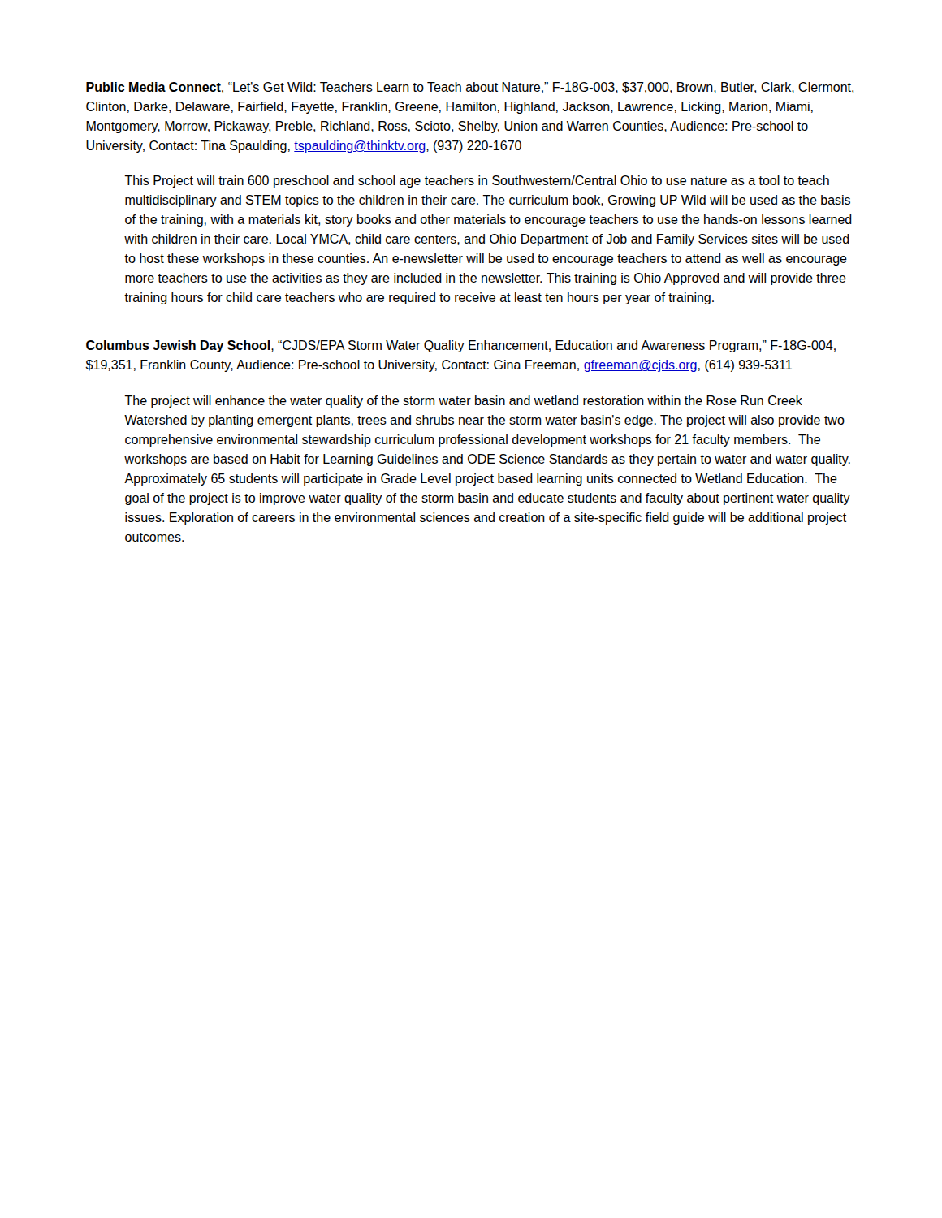Public Media Connect, “Let's Get Wild: Teachers Learn to Teach about Nature,” F-18G-003, $37,000, Brown, Butler, Clark, Clermont, Clinton, Darke, Delaware, Fairfield, Fayette, Franklin, Greene, Hamilton, Highland, Jackson, Lawrence, Licking, Marion, Miami, Montgomery, Morrow, Pickaway, Preble, Richland, Ross, Scioto, Shelby, Union and Warren Counties, Audience: Pre-school to University, Contact: Tina Spaulding, tspaulding@thinktv.org, (937) 220-1670
This Project will train 600 preschool and school age teachers in Southwestern/Central Ohio to use nature as a tool to teach multidisciplinary and STEM topics to the children in their care. The curriculum book, Growing UP Wild will be used as the basis of the training, with a materials kit, story books and other materials to encourage teachers to use the hands-on lessons learned with children in their care. Local YMCA, child care centers, and Ohio Department of Job and Family Services sites will be used to host these workshops in these counties. An e-newsletter will be used to encourage teachers to attend as well as encourage more teachers to use the activities as they are included in the newsletter. This training is Ohio Approved and will provide three training hours for child care teachers who are required to receive at least ten hours per year of training.
Columbus Jewish Day School, “CJDS/EPA Storm Water Quality Enhancement, Education and Awareness Program,” F-18G-004, $19,351, Franklin County, Audience: Pre-school to University, Contact: Gina Freeman, gfreeman@cjds.org, (614) 939-5311
The project will enhance the water quality of the storm water basin and wetland restoration within the Rose Run Creek Watershed by planting emergent plants, trees and shrubs near the storm water basin's edge. The project will also provide two comprehensive environmental stewardship curriculum professional development workshops for 21 faculty members. The workshops are based on Habit for Learning Guidelines and ODE Science Standards as they pertain to water and water quality. Approximately 65 students will participate in Grade Level project based learning units connected to Wetland Education. The goal of the project is to improve water quality of the storm basin and educate students and faculty about pertinent water quality issues. Exploration of careers in the environmental sciences and creation of a site-specific field guide will be additional project outcomes.